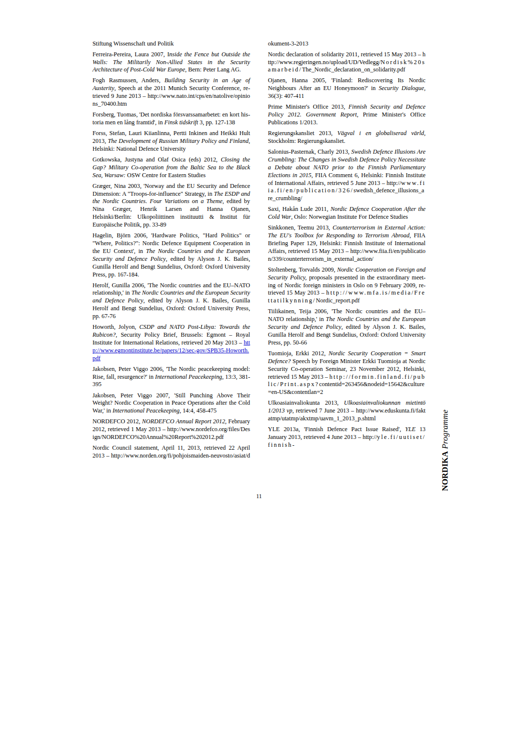Stiftung Wissenschaft und Politik
Ferreira-Pereira, Laura 2007, Inside the Fence but Outside the Walls: The Militarily Non-Allied States in the Security Architecture of Post-Cold War Europe, Bern: Peter Lang AG.
Fogh Rasmussen, Anders, Building Security in an Age of Austerity, Speech at the 2011 Munich Security Conference, retrieved 9 June 2013 – http://www.nato.int/cps/en/natolive/opinions_70400.htm
Forsberg, Tuomas, 'Det nordiska försvarssamarbetet: en kort historia men en lång framtid', in Finsk tidskrift 3, pp. 127-138
Forss, Stefan, Lauri Kiianlinna, Pertti Inkinen and Heikki Hult 2013, The Development of Russian Military Policy and Finland, Helsinki: National Defence University
Gotkowska, Justyna and Olaf Osica (eds) 2012, Closing the Gap? Military Co-operation from the Baltic Sea to the Black Sea, Warsaw: OSW Centre for Eastern Studies
Græger, Nina 2003, 'Norway and the EU Security and Defence Dimension: A "Troops-for-influence" Strategy, in The ESDP and the Nordic Countries. Four Variations on a Theme, edited by Nina Græger, Henrik Larsen and Hanna Ojanen, Helsinki/Berlin: Ulkopoliittinen instituutti & Institut für Europäische Politik, pp. 33-89
Hagelin, Björn 2006, 'Hardware Politics, "Hard Politics" or "Where, Politics?": Nordic Defence Equipment Cooperation in the EU Context', in The Nordic Countries and the European Security and Defence Policy, edited by Alyson J. K. Bailes, Gunilla Herolf and Bengt Sundelius, Oxford: Oxford University Press, pp. 167-184.
Herolf, Gunilla 2006, 'The Nordic countries and the EU–NATO relationship,' in The Nordic Countries and the European Security and Defence Policy, edited by Alyson J. K. Bailes, Gunilla Herolf and Bengt Sundelius, Oxford: Oxford University Press, pp. 67-76
Howorth, Jolyon, CSDP and NATO Post-Libya: Towards the Rubicon?, Security Policy Brief, Brussels: Egmont – Royal Institute for International Relations, retrieved 20 May 2013 – http://www.egmontinstitute.be/papers/12/sec-gov/SPB35-Howorth.pdf
Jakobsen, Peter Viggo 2006, 'The Nordic peacekeeping model: Rise, fall, resurgence?' in International Peacekeeping, 13:3, 381-395
Jakobsen, Peter Viggo 2007, 'Still Punching Above Their Weight? Nordic Cooperation in Peace Operations after the Cold War,' in International Peacekeeping, 14:4, 458-475
NORDEFCO 2012, NORDEFCO Annual Report 2012, February 2012, retrieved 1 May 2013 – http://www.nordefco.org/files/Design/NORDEFCO%20Annual%20Report%202012.pdf
Nordic Council statement, April 11, 2013, retrieved 22 April 2013 – http://www.norden.org/fi/pohjoismaiden-neuvosto/asiat/dokument-3-2013
Nordic declaration of solidarity 2011, retrieved 15 May 2013 – http://www.regjeringen.no/upload/UD/Vedlegg/Nordisk%20samarbeid/The_Nordic_declaration_on_solidarity.pdf
Ojanen, Hanna 2005, 'Finland: Rediscovering Its Nordic Neighbours After an EU Honeymoon?' in Security Dialogue, 36(3): 407-411
Prime Minister's Office 2013, Finnish Security and Defence Policy 2012. Government Report, Prime Minister's Office Publications 1/2013.
Regierungskansliet 2013, Vägval i en globaliserad värld, Stockholm: Regierungskansliet.
Salonius-Pasternak, Charly 2013, Swedish Defence Illusions Are Crumbling: The Changes in Swedish Defence Policy Necessitate a Debate about NATO prior to the Finnish Parliamentary Elections in 2015, FIIA Comment 6, Helsinki: Finnish Institute of International Affairs, retrieved 5 June 2013 – http://www.fiia.fi/en/publication/326/swedish_defence_illusions_are_crumbling/
Saxi, Hakån Lude 2011, Nordic Defence Cooperation After the Cold War, Oslo: Norwegian Institute For Defence Studies
Sinkkonen, Teemu 2013, Counterterrorism in External Action: The EU's Toolbox for Responding to Terrorism Abroad, FIIA Briefing Paper 129, Helsinki: Finnish Institute of International Affairs, retrieved 15 May 2013 – http://www.fiia.fi/en/publication/339/counterterrorism_in_external_action/
Stoltenberg, Torvalds 2009, Nordic Cooperation on Foreign and Security Policy, proposals presented in the extraordinary meeting of Nordic foreign ministers in Oslo on 9 February 2009, retrieved 15 May 2013 – http://www.mfa.is/media/Frettatilkynning/Nordic_report.pdf
Tiilikainen, Teija 2006, 'The Nordic countries and the EU–NATO relationship,' in The Nordic Countries and the European Security and Defence Policy, edited by Alyson J. K. Bailes, Gunilla Herolf and Bengt Sundelius, Oxford: Oxford University Press, pp. 50-66
Tuomioja, Erkki 2012, Nordic Security Cooperation = Smart Defence? Speech by Foreign Minister Erkki Tuomioja at Nordic Security Co-operation Seminar, 23 November 2012, Helsinki, retrieved 15 May 2013 – http://formin.finland.fi/public/Print.aspx?contentid=263456&nodeid=15642&culture=en-US&contentlan=2
Ulkoasiainvaliokunta 2013, Ulkoasiainvaliokunnan mietintö 1/2013 vp, retrieved 7 June 2013 – http://www.eduskunta.fi/faktatmp/utatmp/akxtmp/uavm_1_2013_p.shtml
YLE 2013a, 'Finnish Defence Pact Issue Raised', YLE 13 January 2013, retrieved 4 June 2013 – http://yle.fi/uutiset/finnish-
11
NORDIKA Programme